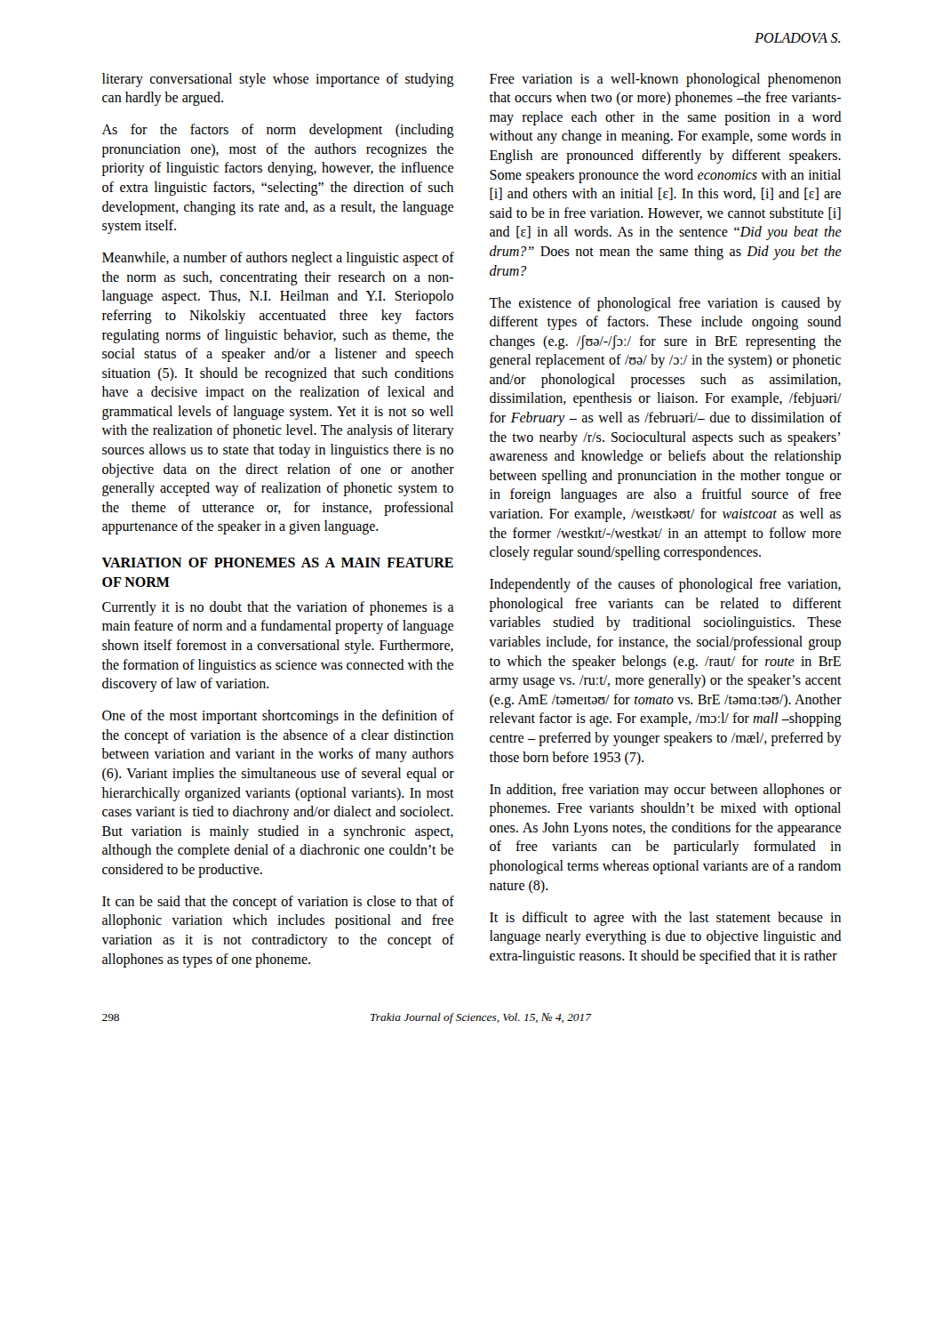POLADOVA S.
literary conversational style whose importance of studying can hardly be argued.
As for the factors of norm development (including pronunciation one), most of the authors recognizes the priority of linguistic factors denying, however, the influence of extra linguistic factors, “selecting” the direction of such development, changing its rate and, as a result, the language system itself.
Meanwhile, a number of authors neglect a linguistic aspect of the norm as such, concentrating their research on a non-language aspect. Thus, N.I. Heilman and Y.I. Steriopolo referring to Nikolskiy accentuated three key factors regulating norms of linguistic behavior, such as theme, the social status of a speaker and/or a listener and speech situation (5). It should be recognized that such conditions have a decisive impact on the realization of lexical and grammatical levels of language system. Yet it is not so well with the realization of phonetic level. The analysis of literary sources allows us to state that today in linguistics there is no objective data on the direct relation of one or another generally accepted way of realization of phonetic system to the theme of utterance or, for instance, professional appurtenance of the speaker in a given language.
Variation of Phonemes as a Main Feature of Norm
Currently it is no doubt that the variation of phonemes is a main feature of norm and a fundamental property of language shown itself foremost in a conversational style. Furthermore, the formation of linguistics as science was connected with the discovery of law of variation.
One of the most important shortcomings in the definition of the concept of variation is the absence of a clear distinction between variation and variant in the works of many authors (6). Variant implies the simultaneous use of several equal or hierarchically organized variants (optional variants). In most cases variant is tied to diachrony and/or dialect and sociolect. But variation is mainly studied in a synchronic aspect, although the complete denial of a diachronic one couldn’t be considered to be productive.
It can be said that the concept of variation is close to that of allophonic variation which includes positional and free variation as it is not contradictory to the concept of allophones as types of one phoneme.
Free variation is a well-known phonological phenomenon that occurs when two (or more) phonemes –the free variants- may replace each other in the same position in a word without any change in meaning. For example, some words in English are pronounced differently by different speakers. Some speakers pronounce the word economics with an initial [i] and others with an initial [ɛ]. In this word, [i] and [ɛ] are said to be in free variation. However, we cannot substitute [i] and [ɛ] in all words. As in the sentence “Did you beat the drum?” Does not mean the same thing as Did you bet the drum?
The existence of phonological free variation is caused by different types of factors. These include ongoing sound changes (e.g. /ʃʊə/-/ʃɔː/ for sure in BrE representing the general replacement of /ʊə/ by /ɔː/ in the system) or phonetic and/or phonological processes such as assimilation, dissimilation, epenthesis or liaison. For example, /febjuəri/ for February – as well as /februəri/– due to dissimilation of the two nearby /r/s. Sociocultural aspects such as speakers’ awareness and knowledge or beliefs about the relationship between spelling and pronunciation in the mother tongue or in foreign languages are also a fruitful source of free variation. For example, /weɪstkəʊt/ for waistcoat as well as the former /westkɪt/-/westkət/ in an attempt to follow more closely regular sound/spelling correspondences.
Independently of the causes of phonological free variation, phonological free variants can be related to different variables studied by traditional sociolinguistics. These variables include, for instance, the social/professional group to which the speaker belongs (e.g. /raut/ for route in BrE army usage vs. /ruːt/, more generally) or the speaker’s accent (e.g. AmE /təmeɪtəʊ/ for tomato vs. BrE /təmɑːtəʊ/). Another relevant factor is age. For example, /mɔːl/ for mall –shopping centre – preferred by younger speakers to /mæl/, preferred by those born before 1953 (7).
In addition, free variation may occur between allophones or phonemes. Free variants shouldn’t be mixed with optional ones. As John Lyons notes, the conditions for the appearance of free variants can be particularly formulated in phonological terms whereas optional variants are of a random nature (8).
It is difficult to agree with the last statement because in language nearly everything is due to objective linguistic and extra-linguistic reasons. It should be specified that it is rather
298 Trakia Journal of Sciences, Vol. 15, № 4, 2017